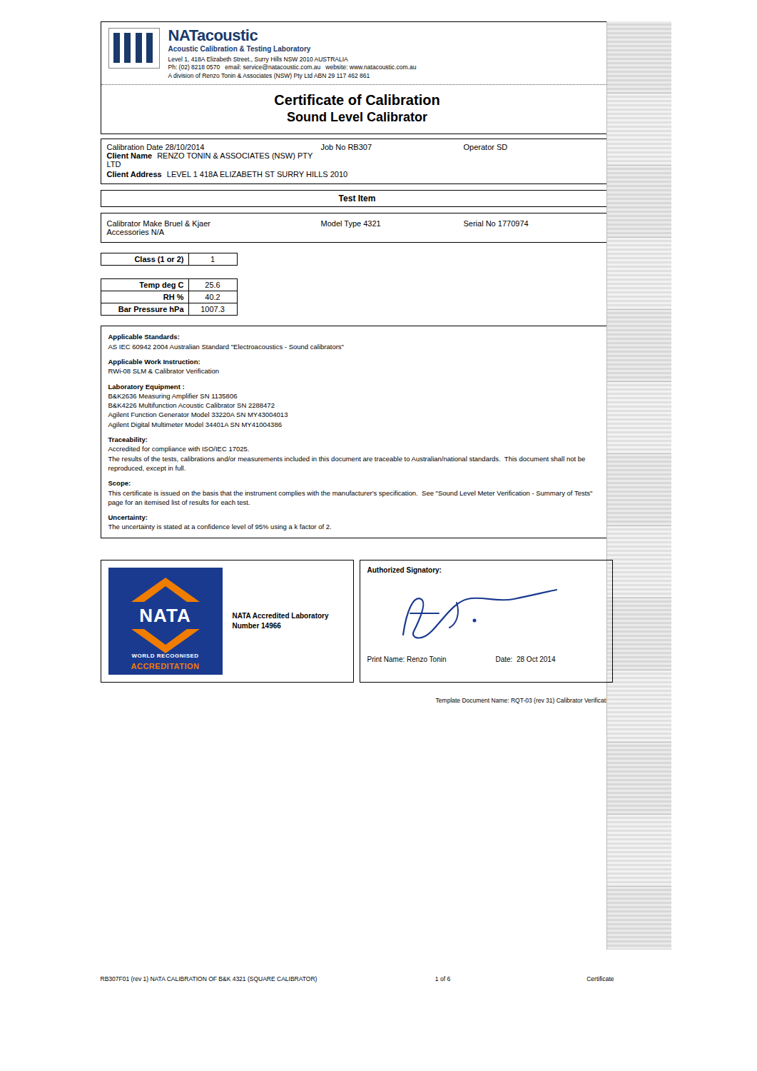NATacoustic
Acoustic Calibration & Testing Laboratory
Level 1, 418A Elizabeth Street., Surry Hills NSW 2010 AUSTRALIA
Ph: (02) 8218 0570 email: service@natacoustic.com.au website: www.natacoustic.com.au
A division of Renzo Tonin & Associates (NSW) Pty Ltd ABN 29 117 462 861
Certificate of Calibration
Sound Level Calibrator
Calibration Date 28/10/2014
Job No RB307
Operator SD
Client Name RENZO TONIN & ASSOCIATES (NSW) PTY LTD
Client Address LEVEL 1 418A ELIZABETH ST SURRY HILLS 2010
Test Item
Calibrator Make Bruel & Kjaer
Model Type 4321
Serial No 1770974
Accessories N/A
| Class (1 or 2) | 1 |
| Temp deg C | 25.6 |
| RH % | 40.2 |
| Bar Pressure hPa | 1007.3 |
Applicable Standards:
AS IEC 60942 2004 Australian Standard "Electroacoustics - Sound calibrators"
Applicable Work Instruction:
RWi-08 SLM & Calibrator Verification
Laboratory Equipment :
B&K2636 Measuring Amplifier SN 1135806
B&K4226 Multifunction Acoustic Calibrator SN 2288472
Agilent Function Generator Model 33220A SN MY43004013
Agilent Digital Multimeter Model 34401A SN MY41004386
Traceability:
Accredited for compliance with ISO/IEC 17025.
The results of the tests, calibrations and/or measurements included in this document are traceable to Australian/national standards. This document shall not be reproduced, except in full.
Scope:
This certificate is issued on the basis that the instrument complies with the manufacturer's specification. See "Sound Level Meter Verification - Summary of Tests" page for an itemised list of results for each test.
Uncertainty:
The uncertainty is stated at a confidence level of 95% using a k factor of 2.
NATA
WORLD RECOGNISED
ACCREDITATION
NATA Accredited Laboratory
Number 14966
Authorized Signatory:
Print Name: Renzo Tonin
Date: 28 Oct 2014
Template Document Name: RQT-03 (rev 31) Calibrator Verification
RB307F01 (rev 1) NATA CALIBRATION OF B&K 4321 (SQUARE CALIBRATOR)
1 of 6
Certificate